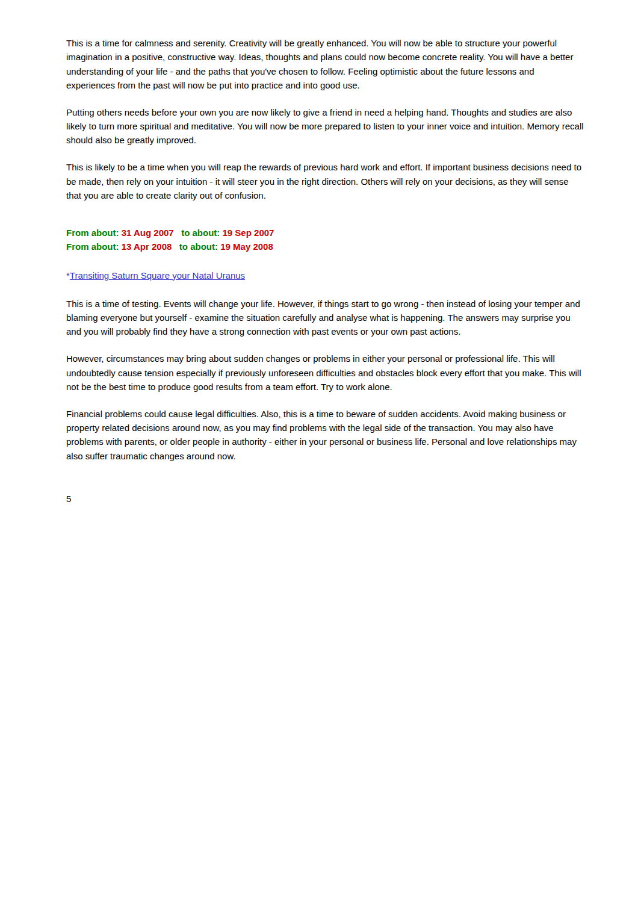This is a time for calmness and serenity. Creativity will be greatly enhanced. You will now be able to structure your powerful imagination in a positive, constructive way. Ideas, thoughts and plans could now become concrete reality. You will have a better understanding of your life - and the paths that you've chosen to follow. Feeling optimistic about the future lessons and experiences from the past will now be put into practice and into good use.
Putting others needs before your own you are now likely to give a friend in need a helping hand. Thoughts and studies are also likely to turn more spiritual and meditative. You will now be more prepared to listen to your inner voice and intuition. Memory recall should also be greatly improved.
This is likely to be a time when you will reap the rewards of previous hard work and effort. If important business decisions need to be made, then rely on your intuition - it will steer you in the right direction. Others will rely on your decisions, as they will sense that you are able to create clarity out of confusion.
From about: 31 Aug 2007 to about: 19 Sep 2007
From about: 13 Apr 2008 to about: 19 May 2008
*Transiting Saturn Square your Natal Uranus
This is a time of testing. Events will change your life. However, if things start to go wrong - then instead of losing your temper and blaming everyone but yourself - examine the situation carefully and analyse what is happening. The answers may surprise you and you will probably find they have a strong connection with past events or your own past actions.
However, circumstances may bring about sudden changes or problems in either your personal or professional life. This will undoubtedly cause tension especially if previously unforeseen difficulties and obstacles block every effort that you make. This will not be the best time to produce good results from a team effort. Try to work alone.
Financial problems could cause legal difficulties. Also, this is a time to beware of sudden accidents. Avoid making business or property related decisions around now, as you may find problems with the legal side of the transaction. You may also have problems with parents, or older people in authority - either in your personal or business life. Personal and love relationships may also suffer traumatic changes around now.
5